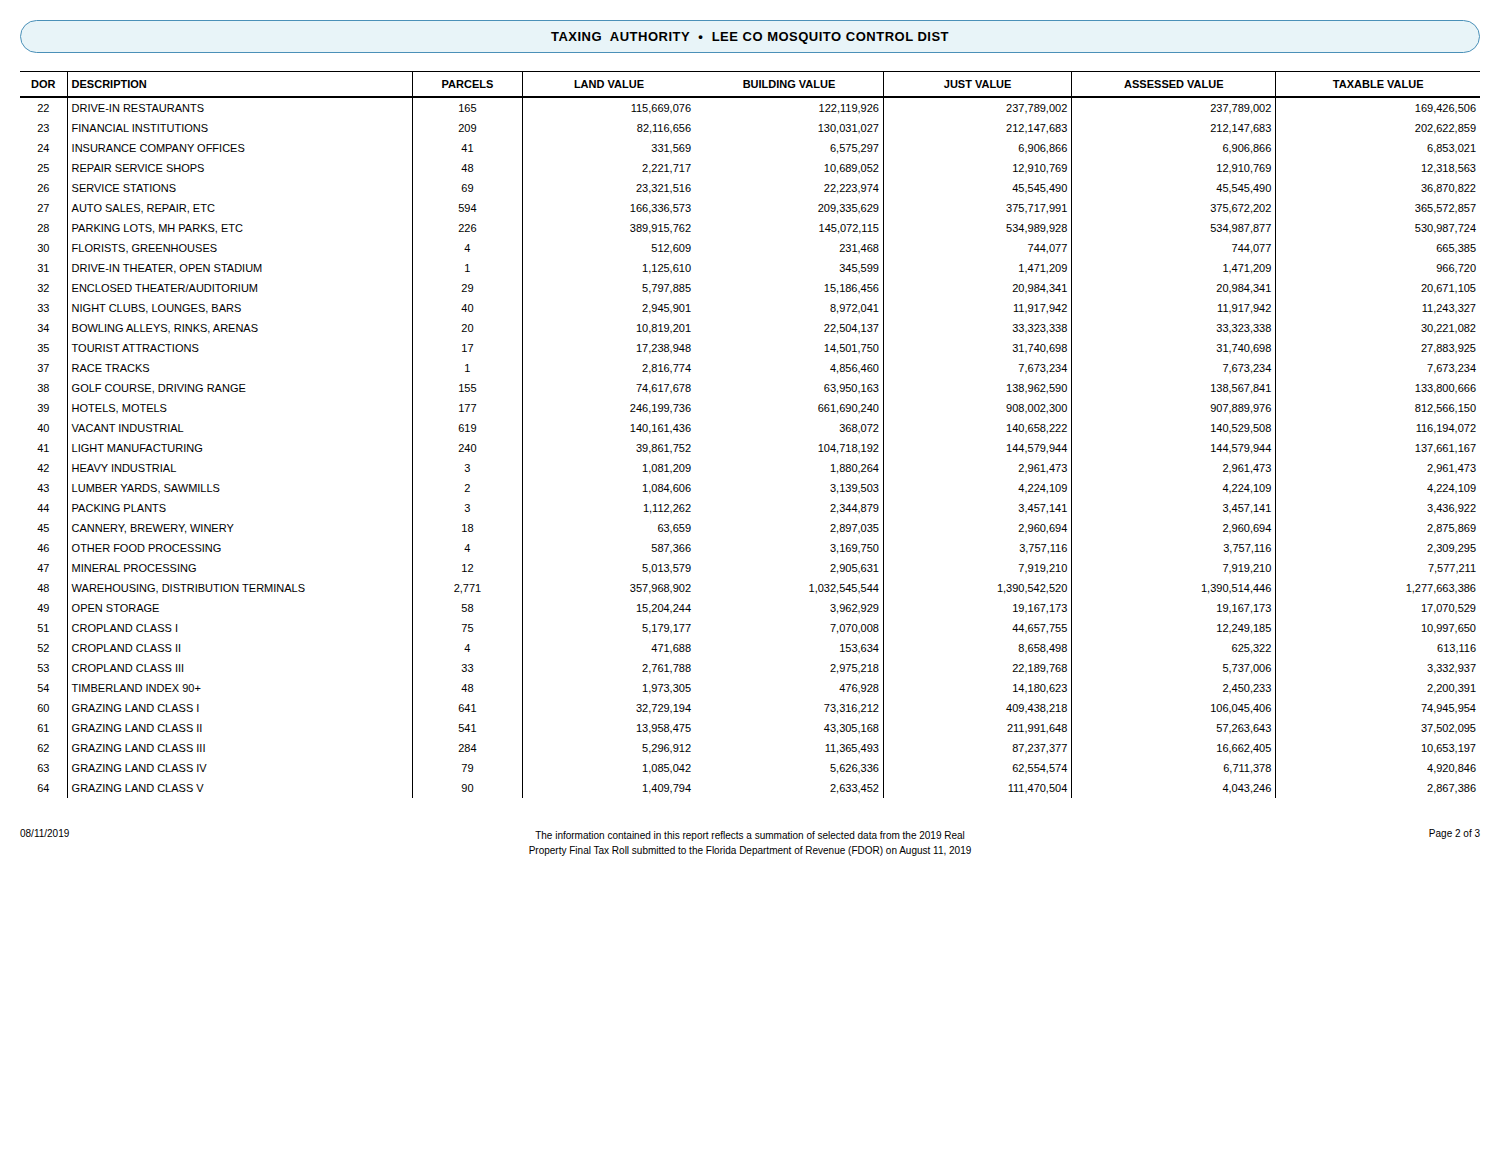TAXING AUTHORITY • LEE CO MOSQUITO CONTROL DIST
| DOR | DESCRIPTION | PARCELS | LAND VALUE | BUILDING VALUE | JUST VALUE | ASSESSED VALUE | TAXABLE VALUE |
| --- | --- | --- | --- | --- | --- | --- | --- |
| 22 | DRIVE-IN RESTAURANTS | 165 | 115,669,076 | 122,119,926 | 237,789,002 | 237,789,002 | 169,426,506 |
| 23 | FINANCIAL INSTITUTIONS | 209 | 82,116,656 | 130,031,027 | 212,147,683 | 212,147,683 | 202,622,859 |
| 24 | INSURANCE COMPANY OFFICES | 41 | 331,569 | 6,575,297 | 6,906,866 | 6,906,866 | 6,853,021 |
| 25 | REPAIR SERVICE SHOPS | 48 | 2,221,717 | 10,689,052 | 12,910,769 | 12,910,769 | 12,318,563 |
| 26 | SERVICE STATIONS | 69 | 23,321,516 | 22,223,974 | 45,545,490 | 45,545,490 | 36,870,822 |
| 27 | AUTO SALES, REPAIR, ETC | 594 | 166,336,573 | 209,335,629 | 375,717,991 | 375,672,202 | 365,572,857 |
| 28 | PARKING LOTS, MH PARKS, ETC | 226 | 389,915,762 | 145,072,115 | 534,989,928 | 534,987,877 | 530,987,724 |
| 30 | FLORISTS, GREENHOUSES | 4 | 512,609 | 231,468 | 744,077 | 744,077 | 665,385 |
| 31 | DRIVE-IN THEATER, OPEN STADIUM | 1 | 1,125,610 | 345,599 | 1,471,209 | 1,471,209 | 966,720 |
| 32 | ENCLOSED THEATER/AUDITORIUM | 29 | 5,797,885 | 15,186,456 | 20,984,341 | 20,984,341 | 20,671,105 |
| 33 | NIGHT CLUBS, LOUNGES, BARS | 40 | 2,945,901 | 8,972,041 | 11,917,942 | 11,917,942 | 11,243,327 |
| 34 | BOWLING ALLEYS, RINKS, ARENAS | 20 | 10,819,201 | 22,504,137 | 33,323,338 | 33,323,338 | 30,221,082 |
| 35 | TOURIST ATTRACTIONS | 17 | 17,238,948 | 14,501,750 | 31,740,698 | 31,740,698 | 27,883,925 |
| 37 | RACE TRACKS | 1 | 2,816,774 | 4,856,460 | 7,673,234 | 7,673,234 | 7,673,234 |
| 38 | GOLF COURSE, DRIVING RANGE | 155 | 74,617,678 | 63,950,163 | 138,962,590 | 138,567,841 | 133,800,666 |
| 39 | HOTELS, MOTELS | 177 | 246,199,736 | 661,690,240 | 908,002,300 | 907,889,976 | 812,566,150 |
| 40 | VACANT INDUSTRIAL | 619 | 140,161,436 | 368,072 | 140,658,222 | 140,529,508 | 116,194,072 |
| 41 | LIGHT MANUFACTURING | 240 | 39,861,752 | 104,718,192 | 144,579,944 | 144,579,944 | 137,661,167 |
| 42 | HEAVY INDUSTRIAL | 3 | 1,081,209 | 1,880,264 | 2,961,473 | 2,961,473 | 2,961,473 |
| 43 | LUMBER YARDS, SAWMILLS | 2 | 1,084,606 | 3,139,503 | 4,224,109 | 4,224,109 | 4,224,109 |
| 44 | PACKING PLANTS | 3 | 1,112,262 | 2,344,879 | 3,457,141 | 3,457,141 | 3,436,922 |
| 45 | CANNERY, BREWERY, WINERY | 18 | 63,659 | 2,897,035 | 2,960,694 | 2,960,694 | 2,875,869 |
| 46 | OTHER FOOD PROCESSING | 4 | 587,366 | 3,169,750 | 3,757,116 | 3,757,116 | 2,309,295 |
| 47 | MINERAL PROCESSING | 12 | 5,013,579 | 2,905,631 | 7,919,210 | 7,919,210 | 7,577,211 |
| 48 | WAREHOUSING, DISTRIBUTION TERMINALS | 2,771 | 357,968,902 | 1,032,545,544 | 1,390,542,520 | 1,390,514,446 | 1,277,663,386 |
| 49 | OPEN STORAGE | 58 | 15,204,244 | 3,962,929 | 19,167,173 | 19,167,173 | 17,070,529 |
| 51 | CROPLAND CLASS I | 75 | 5,179,177 | 7,070,008 | 44,657,755 | 12,249,185 | 10,997,650 |
| 52 | CROPLAND CLASS II | 4 | 471,688 | 153,634 | 8,658,498 | 625,322 | 613,116 |
| 53 | CROPLAND CLASS III | 33 | 2,761,788 | 2,975,218 | 22,189,768 | 5,737,006 | 3,332,937 |
| 54 | TIMBERLAND INDEX 90+ | 48 | 1,973,305 | 476,928 | 14,180,623 | 2,450,233 | 2,200,391 |
| 60 | GRAZING LAND CLASS I | 641 | 32,729,194 | 73,316,212 | 409,438,218 | 106,045,406 | 74,945,954 |
| 61 | GRAZING LAND CLASS II | 541 | 13,958,475 | 43,305,168 | 211,991,648 | 57,263,643 | 37,502,095 |
| 62 | GRAZING LAND CLASS III | 284 | 5,296,912 | 11,365,493 | 87,237,377 | 16,662,405 | 10,653,197 |
| 63 | GRAZING LAND CLASS IV | 79 | 1,085,042 | 5,626,336 | 62,554,574 | 6,711,378 | 4,920,846 |
| 64 | GRAZING LAND CLASS V | 90 | 1,409,794 | 2,633,452 | 111,470,504 | 4,043,246 | 2,867,386 |
08/11/2019
The information contained in this report reflects a summation of selected data from the 2019 Real
Property Final Tax Roll submitted to the Florida Department of Revenue (FDOR) on August 11, 2019
Page 2 of 3